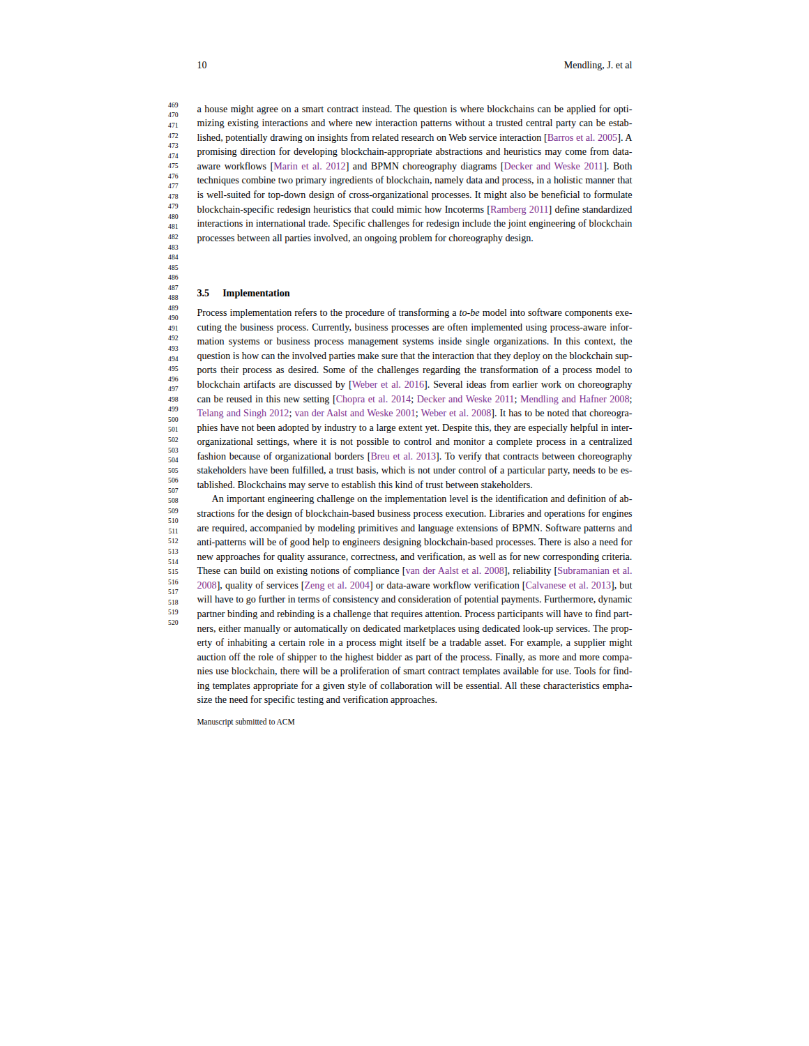469
470
471
472
473
474
475
476
477
478
479
480
481
482
483
484
485
486
487
488
489
490
491
492
493
494
495
496
497
498
499
500
501
502
503
504
505
506
507
508
509
510
511
512
513
514
515
516
517
518
519
520
10 Mendling, J. et al
a house might agree on a smart contract instead. The question is where blockchains can be applied for optimizing existing interactions and where new interaction patterns without a trusted central party can be established, potentially drawing on insights from related research on Web service interaction [Barros et al. 2005]. A promising direction for developing blockchain-appropriate abstractions and heuristics may come from data-aware workflows [Marin et al. 2012] and BPMN choreography diagrams [Decker and Weske 2011]. Both techniques combine two primary ingredients of blockchain, namely data and process, in a holistic manner that is well-suited for top-down design of cross-organizational processes. It might also be beneficial to formulate blockchain-specific redesign heuristics that could mimic how Incoterms [Ramberg 2011] define standardized interactions in international trade. Specific challenges for redesign include the joint engineering of blockchain processes between all parties involved, an ongoing problem for choreography design.
3.5 Implementation
Process implementation refers to the procedure of transforming a to-be model into software components executing the business process. Currently, business processes are often implemented using process-aware information systems or business process management systems inside single organizations. In this context, the question is how can the involved parties make sure that the interaction that they deploy on the blockchain supports their process as desired. Some of the challenges regarding the transformation of a process model to blockchain artifacts are discussed by [Weber et al. 2016]. Several ideas from earlier work on choreography can be reused in this new setting [Chopra et al. 2014; Decker and Weske 2011; Mendling and Hafner 2008; Telang and Singh 2012; van der Aalst and Weske 2001; Weber et al. 2008]. It has to be noted that choreographies have not been adopted by industry to a large extent yet. Despite this, they are especially helpful in inter-organizational settings, where it is not possible to control and monitor a complete process in a centralized fashion because of organizational borders [Breu et al. 2013]. To verify that contracts between choreography stakeholders have been fulfilled, a trust basis, which is not under control of a particular party, needs to be established. Blockchains may serve to establish this kind of trust between stakeholders.
An important engineering challenge on the implementation level is the identification and definition of abstractions for the design of blockchain-based business process execution. Libraries and operations for engines are required, accompanied by modeling primitives and language extensions of BPMN. Software patterns and anti-patterns will be of good help to engineers designing blockchain-based processes. There is also a need for new approaches for quality assurance, correctness, and verification, as well as for new corresponding criteria. These can build on existing notions of compliance [van der Aalst et al. 2008], reliability [Subramanian et al. 2008], quality of services [Zeng et al. 2004] or data-aware workflow verification [Calvanese et al. 2013], but will have to go further in terms of consistency and consideration of potential payments. Furthermore, dynamic partner binding and rebinding is a challenge that requires attention. Process participants will have to find partners, either manually or automatically on dedicated marketplaces using dedicated look-up services. The property of inhabiting a certain role in a process might itself be a tradable asset. For example, a supplier might auction off the role of shipper to the highest bidder as part of the process. Finally, as more and more companies use blockchain, there will be a proliferation of smart contract templates available for use. Tools for finding templates appropriate for a given style of collaboration will be essential. All these characteristics emphasize the need for specific testing and verification approaches.
Manuscript submitted to ACM